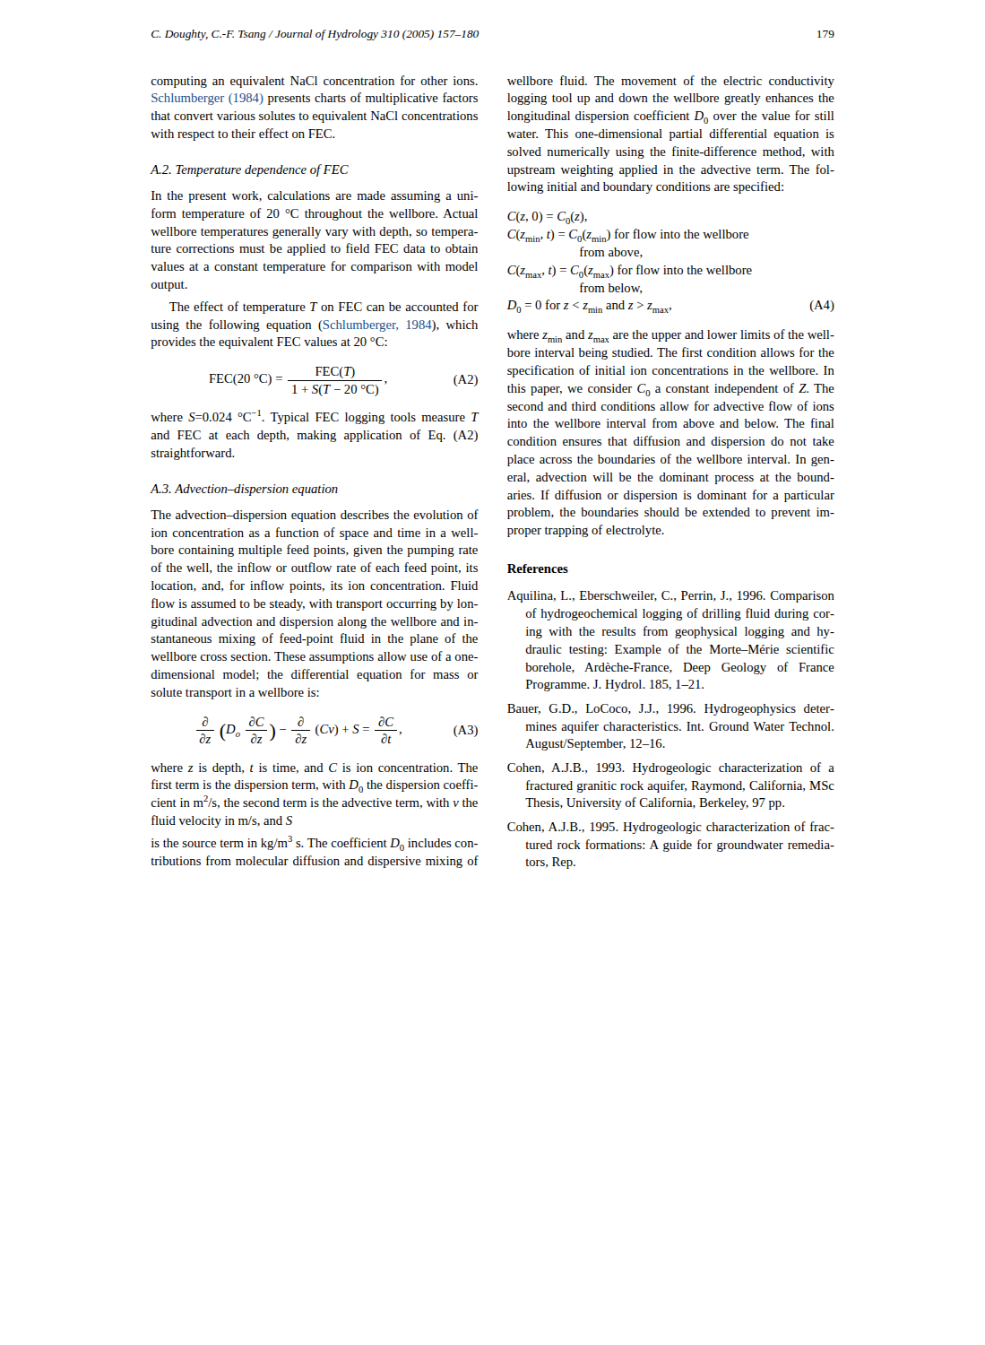C. Doughty, C.-F. Tsang / Journal of Hydrology 310 (2005) 157–180 179
computing an equivalent NaCl concentration for other ions. Schlumberger (1984) presents charts of multiplicative factors that convert various solutes to equivalent NaCl concentrations with respect to their effect on FEC.
A.2. Temperature dependence of FEC
In the present work, calculations are made assuming a uniform temperature of 20 °C throughout the wellbore. Actual wellbore temperatures generally vary with depth, so temperature corrections must be applied to field FEC data to obtain values at a constant temperature for comparison with model output.
The effect of temperature T on FEC can be accounted for using the following equation (Schlumberger, 1984), which provides the equivalent FEC values at 20 °C:
FEC(20 °C) = FEC(T) 1 + S(T − 20 °C), (A2)
where S=0.024 °C−1. Typical FEC logging tools measure T and FEC at each depth, making application of Eq. (A2) straightforward.
A.3. Advection–dispersion equation
The advection–dispersion equation describes the evolution of ion concentration as a function of space and time in a wellbore containing multiple feed points, given the pumping rate of the well, the inflow or outflow rate of each feed point, its location, and, for inflow points, its ion concentration. Fluid flow is assumed to be steady, with transport occurring by longitudinal advection and dispersion along the wellbore and instantaneous mixing of feed-point fluid in the plane of the wellbore cross section. These assumptions allow use of a one-dimensional model; the differential equation for mass or solute transport in a wellbore is:
∂∂z (Do ∂C∂z) − ∂∂z (Cv) + S = ∂C∂t, (A3)
where z is depth, t is time, and C is ion concentration. The first term is the dispersion term, with D0 the dispersion coefficient in m2/s, the second term is the advective term, with v the fluid velocity in m/s, and S
is the source term in kg/m3 s. The coefficient D0 includes contributions from molecular diffusion and dispersive mixing of wellbore fluid. The movement of the electric conductivity logging tool up and down the wellbore greatly enhances the longitudinal dispersion coefficient D0 over the value for still water. This one-dimensional partial differential equation is solved numerically using the finite-difference method, with upstream weighting applied in the advective term. The following initial and boundary conditions are specified:
C(z, 0) = C0(z),
C(zmin, t) = C0(zmin) for flow into the wellbore
from above,
C(zmax, t) = C0(zmax) for flow into the wellbore
from below,
D0 = 0 for z < zmin and z > zmax, (A4)
where zmin and zmax are the upper and lower limits of the wellbore interval being studied. The first condition allows for the specification of initial ion concentrations in the wellbore. In this paper, we consider C0 a constant independent of Z. The second and third conditions allow for advective flow of ions into the wellbore interval from above and below. The final condition ensures that diffusion and dispersion do not take place across the boundaries of the wellbore interval. In general, advection will be the dominant process at the boundaries. If diffusion or dispersion is dominant for a particular problem, the boundaries should be extended to prevent improper trapping of electrolyte.
References
Aquilina, L., Eberschweiler, C., Perrin, J., 1996. Comparison of hydrogeochemical logging of drilling fluid during coring with the results from geophysical logging and hydraulic testing: Example of the Morte–Mérie scientific borehole, Ardèche-France, Deep Geology of France Programme. J. Hydrol. 185, 1–21.
Bauer, G.D., LoCoco, J.J., 1996. Hydrogeophysics determines aquifer characteristics. Int. Ground Water Technol. August/September, 12–16.
Cohen, A.J.B., 1993. Hydrogeologic characterization of a fractured granitic rock aquifer, Raymond, California, MSc Thesis, University of California, Berkeley, 97 pp.
Cohen, A.J.B., 1995. Hydrogeologic characterization of fractured rock formations: A guide for groundwater remediators, Rep.